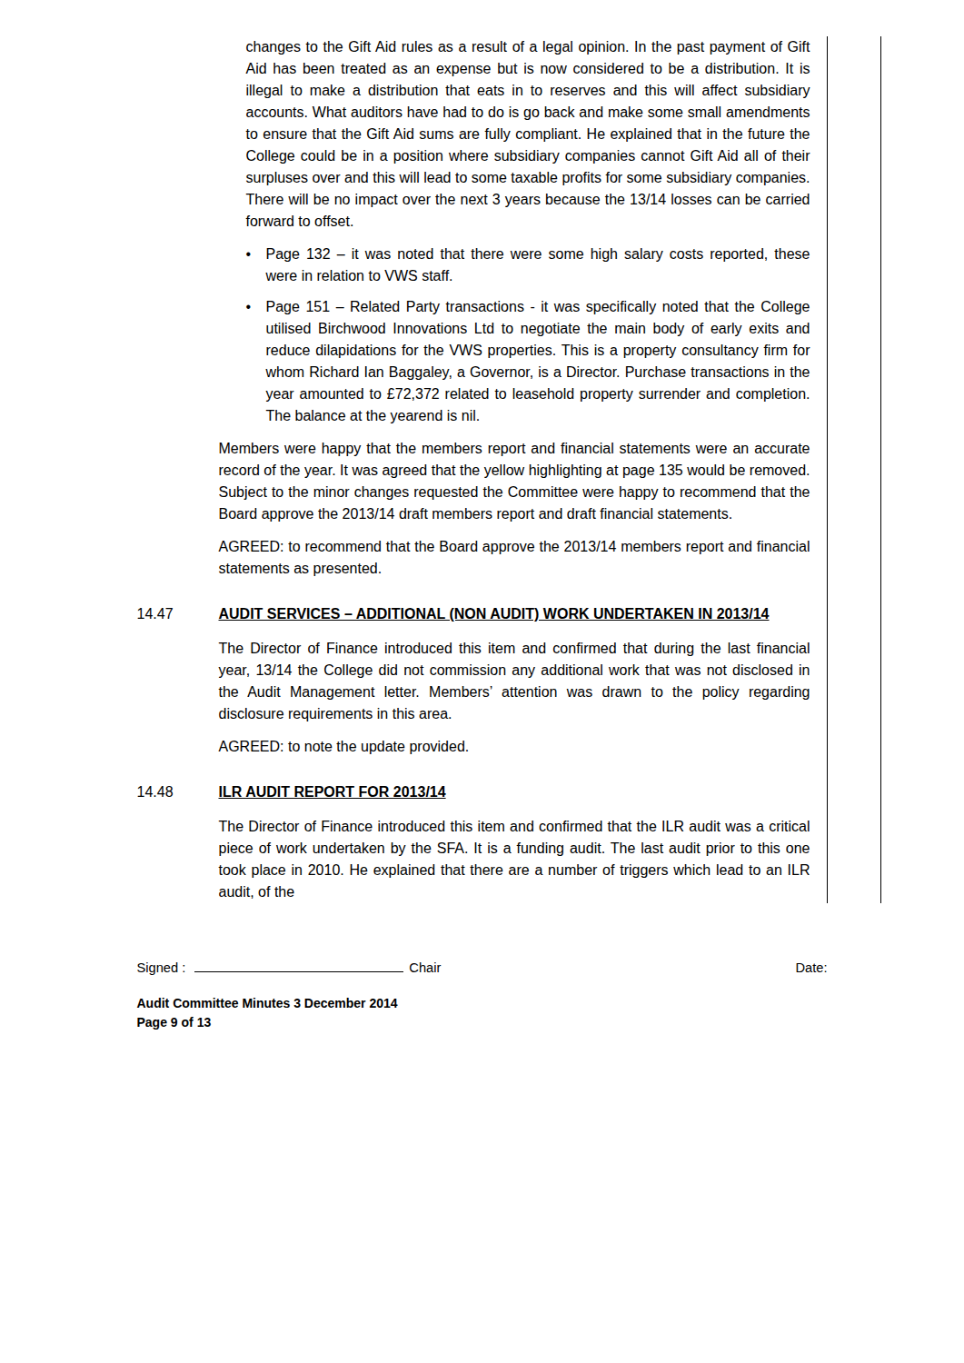changes to the Gift Aid rules as a result of a legal opinion. In the past payment of Gift Aid has been treated as an expense but is now considered to be a distribution. It is illegal to make a distribution that eats in to reserves and this will affect subsidiary accounts. What auditors have had to do is go back and make some small amendments to ensure that the Gift Aid sums are fully compliant. He explained that in the future the College could be in a position where subsidiary companies cannot Gift Aid all of their surpluses over and this will lead to some taxable profits for some subsidiary companies. There will be no impact over the next 3 years because the 13/14 losses can be carried forward to offset.
Page 132 – it was noted that there were some high salary costs reported, these were in relation to VWS staff.
Page 151 – Related Party transactions - it was specifically noted that the College utilised Birchwood Innovations Ltd to negotiate the main body of early exits and reduce dilapidations for the VWS properties. This is a property consultancy firm for whom Richard Ian Baggaley, a Governor, is a Director. Purchase transactions in the year amounted to £72,372 related to leasehold property surrender and completion. The balance at the yearend is nil.
Members were happy that the members report and financial statements were an accurate record of the year. It was agreed that the yellow highlighting at page 135 would be removed. Subject to the minor changes requested the Committee were happy to recommend that the Board approve the 2013/14 draft members report and draft financial statements.
AGREED: to recommend that the Board approve the 2013/14 members report and financial statements as presented.
14.47
AUDIT SERVICES – ADDITIONAL (NON AUDIT) WORK UNDERTAKEN IN 2013/14
The Director of Finance introduced this item and confirmed that during the last financial year, 13/14 the College did not commission any additional work that was not disclosed in the Audit Management letter. Members’ attention was drawn to the policy regarding disclosure requirements in this area.
AGREED: to note the update provided.
14.48
ILR AUDIT REPORT FOR 2013/14
The Director of Finance introduced this item and confirmed that the ILR audit was a critical piece of work undertaken by the SFA. It is a funding audit. The last audit prior to this one took place in 2010. He explained that there are a number of triggers which lead to an ILR audit, of the
Signed : Chair
Date:
Audit Committee Minutes 3 December 2014 Page 9 of 13